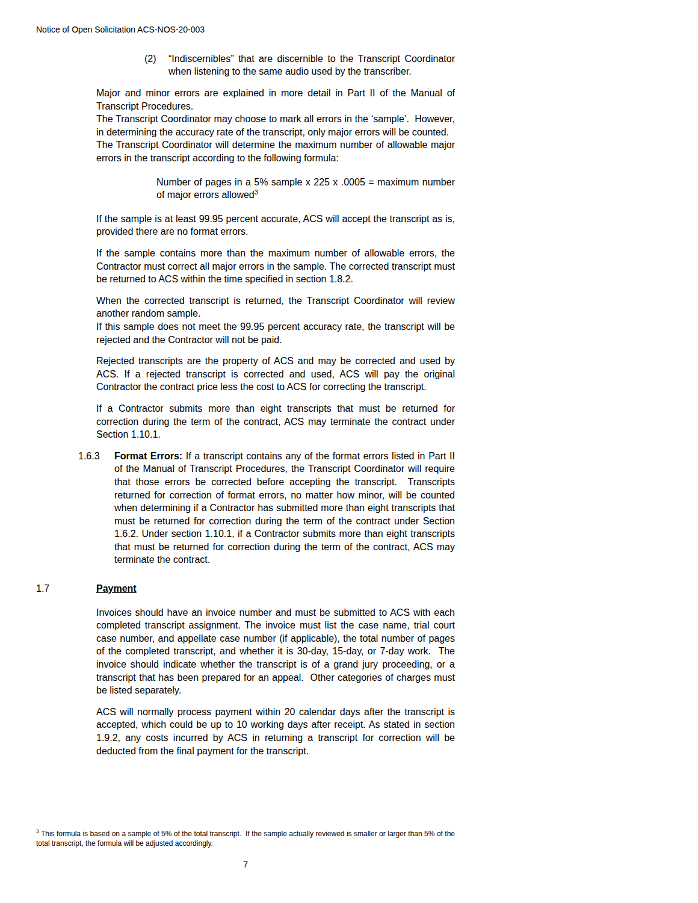Notice of Open Solicitation ACS-NOS-20-003
(2)
“Indiscernibles” that are discernible to the Transcript Coordinator when listening to the same audio used by the transcriber.
Major and minor errors are explained in more detail in Part II of the Manual of Transcript Procedures.
The Transcript Coordinator may choose to mark all errors in the ‘sample’. However, in determining the accuracy rate of the transcript, only major errors will be counted.
The Transcript Coordinator will determine the maximum number of allowable major errors in the transcript according to the following formula:
Number of pages in a 5% sample x 225 x .0005 = maximum number of major errors allowed3
If the sample is at least 99.95 percent accurate, ACS will accept the transcript as is, provided there are no format errors.
If the sample contains more than the maximum number of allowable errors, the Contractor must correct all major errors in the sample. The corrected transcript must be returned to ACS within the time specified in section 1.8.2.
When the corrected transcript is returned, the Transcript Coordinator will review another random sample.
If this sample does not meet the 99.95 percent accuracy rate, the transcript will be rejected and the Contractor will not be paid.
Rejected transcripts are the property of ACS and may be corrected and used by ACS. If a rejected transcript is corrected and used, ACS will pay the original Contractor the contract price less the cost to ACS for correcting the transcript.
If a Contractor submits more than eight transcripts that must be returned for correction during the term of the contract, ACS may terminate the contract under Section 1.10.1.
1.6.3
Format Errors: If a transcript contains any of the format errors listed in Part II of the Manual of Transcript Procedures, the Transcript Coordinator will require that those errors be corrected before accepting the transcript. Transcripts returned for correction of format errors, no matter how minor, will be counted when determining if a Contractor has submitted more than eight transcripts that must be returned for correction during the term of the contract under Section 1.6.2. Under section 1.10.1, if a Contractor submits more than eight transcripts that must be returned for correction during the term of the contract, ACS may terminate the contract.
1.7
Payment
Invoices should have an invoice number and must be submitted to ACS with each completed transcript assignment. The invoice must list the case name, trial court case number, and appellate case number (if applicable), the total number of pages of the completed transcript, and whether it is 30-day, 15-day, or 7-day work. The invoice should indicate whether the transcript is of a grand jury proceeding, or a transcript that has been prepared for an appeal. Other categories of charges must be listed separately.
ACS will normally process payment within 20 calendar days after the transcript is accepted, which could be up to 10 working days after receipt. As stated in section 1.9.2, any costs incurred by ACS in returning a transcript for correction will be deducted from the final payment for the transcript.
3 This formula is based on a sample of 5% of the total transcript. If the sample actually reviewed is smaller or larger than 5% of the total transcript, the formula will be adjusted accordingly.
7